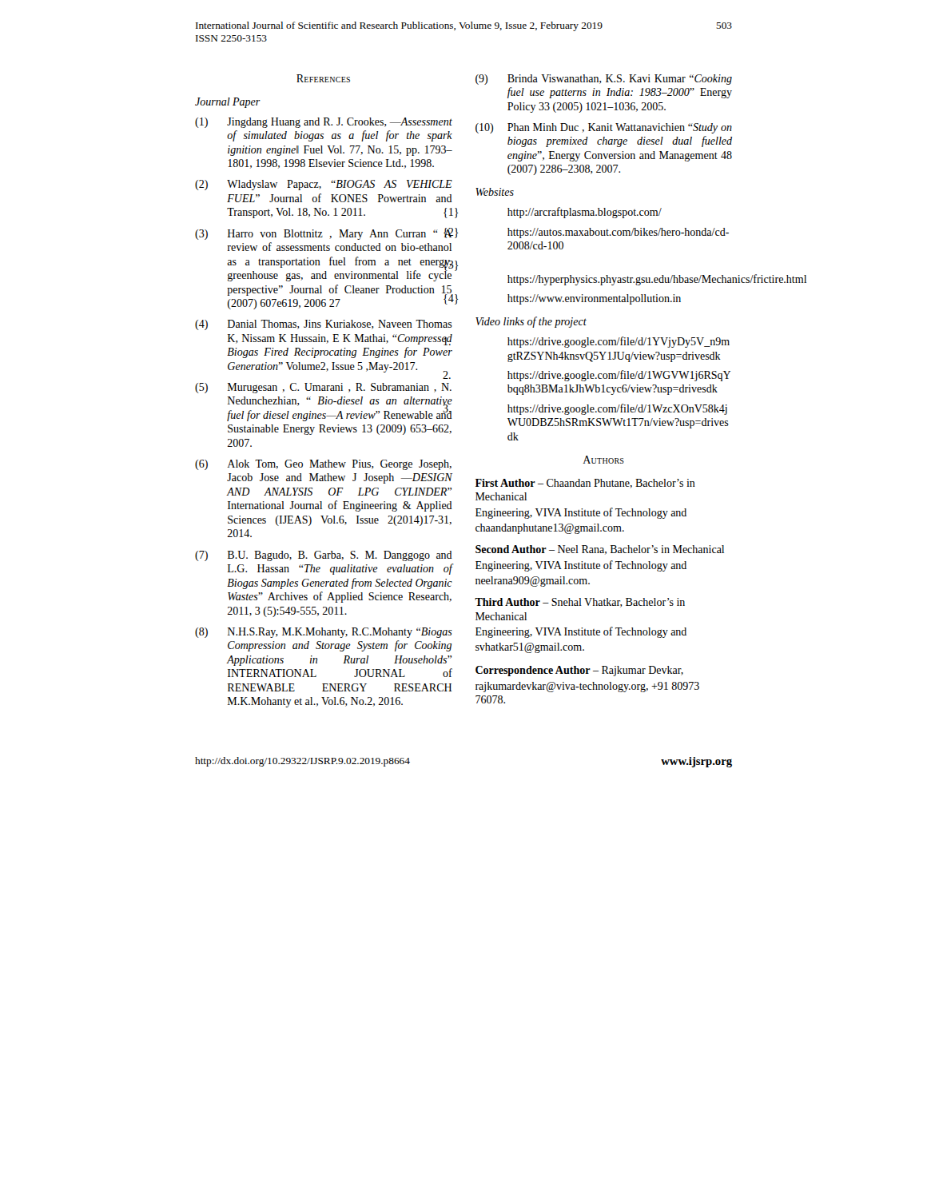International Journal of Scientific and Research Publications, Volume 9, Issue 2, February 2019
ISSN 2250-3153 503
References
Journal Paper
(1) Jingdang Huang and R. J. Crookes, ―Assessment of simulated biogas as a fuel for the spark ignition engine‖ Fuel Vol. 77, No. 15, pp. 1793–1801, 1998, 1998 Elsevier Science Ltd., 1998.
(2) Wladyslaw Papacz, “BIOGAS AS VEHICLE FUEL” Journal of KONES Powertrain and Transport, Vol. 18, No. 1 2011.
(3) Harro von Blottnitz , Mary Ann Curran “ A review of assessments conducted on bio-ethanol as a transportation fuel from a net energy, greenhouse gas, and environmental life cycle perspective” Journal of Cleaner Production 15 (2007) 607e619, 2006 27
(4) Danial Thomas, Jins Kuriakose, Naveen Thomas K, Nissam K Hussain, E K Mathai, “Compressed Biogas Fired Reciprocating Engines for Power Generation” Volume2, Issue 5 ,May-2017.
(5) Murugesan , C. Umarani , R. Subramanian , N. Nedunchezhian, “ Bio-diesel as an alternative fuel for diesel engines—A review” Renewable and Sustainable Energy Reviews 13 (2009) 653–662, 2007.
(6) Alok Tom, Geo Mathew Pius, George Joseph, Jacob Jose and Mathew J Joseph ―DESIGN AND ANALYSIS OF LPG CYLINDER” International Journal of Engineering & Applied Sciences (IJEAS) Vol.6, Issue 2(2014)17-31, 2014.
(7) B.U. Bagudo, B. Garba, S. M. Danggogo and L.G. Hassan “The qualitative evaluation of Biogas Samples Generated from Selected Organic Wastes” Archives of Applied Science Research, 2011, 3 (5):549-555, 2011.
(8) N.H.S.Ray, M.K.Mohanty, R.C.Mohanty “Biogas Compression and Storage System for Cooking Applications in Rural Households” INTERNATIONAL JOURNAL of RENEWABLE ENERGY RESEARCH M.K.Mohanty et al., Vol.6, No.2, 2016.
(9) Brinda Viswanathan, K.S. Kavi Kumar “Cooking fuel use patterns in India: 1983–2000” Energy Policy 33 (2005) 1021–1036, 2005.
(10) Phan Minh Duc , Kanit Wattanavichien “Study on biogas premixed charge diesel dual fuelled engine”, Energy Conversion and Management 48 (2007) 2286–2308, 2007.
Websites
{1}http://arcraftplasma.blogspot.com/
{2}https://autos.maxabout.com/bikes/hero-honda/cd-2008/cd-100
{3}https://hyperphysics.phyastr.gsu.edu/hbase/Mechanics/frictire.html
{4}https://www.environmentalpollution.in
Video links of the project
1. https://drive.google.com/file/d/1YVjyDy5V_n9mgtRZSYNh4knsvQ5Y1JUq/view?usp=drivesdk
2. https://drive.google.com/file/d/1WGVW1j6RSqYbqq8h3BMa1kJhWb1cyc6/view?usp=drivesdk
3. https://drive.google.com/file/d/1WzcXOnV58k4jWU0DBZ5hSRmKSWWt1T7n/view?usp=drivesdk
Authors
First Author – Chaandan Phutane, Bachelor’s in Mechanical
Engineering, VIVA Institute of Technology and
chaandanphutane13@gmail.com.
Second Author – Neel Rana, Bachelor’s in Mechanical
Engineering, VIVA Institute of Technology and
neelrana909@gmail.com.
Third Author – Snehal Vhatkar, Bachelor’s in Mechanical
Engineering, VIVA Institute of Technology and
svhatkar51@gmail.com.
Correspondence Author – Rajkumar Devkar,
rajkumardevkar@viva-technology.org, +91 80973 76078.
http://dx.doi.org/10.29322/IJSRP.9.02.2019.p8664 www.ijsrp.org